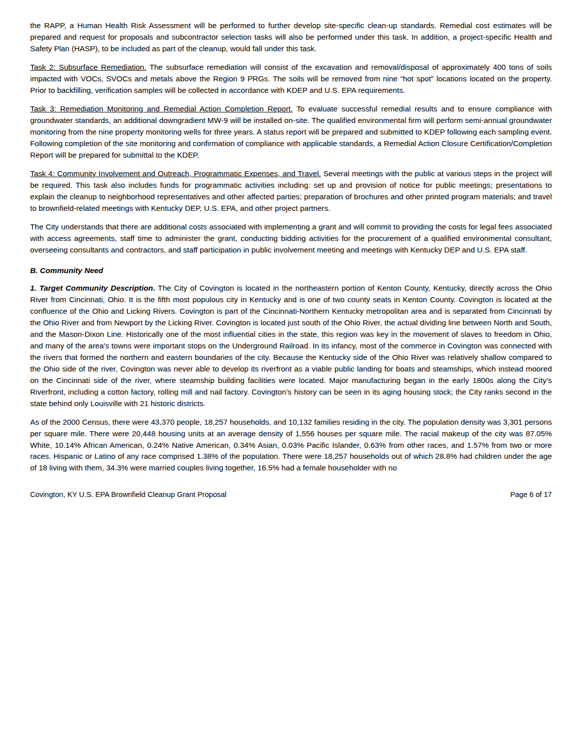the RAPP, a Human Health Risk Assessment will be performed to further develop site-specific clean-up standards. Remedial cost estimates will be prepared and request for proposals and subcontractor selection tasks will also be performed under this task. In addition, a project-specific Health and Safety Plan (HASP), to be included as part of the cleanup, would fall under this task.
Task 2: Subsurface Remediation. The subsurface remediation will consist of the excavation and removal/disposal of approximately 400 tons of soils impacted with VOCs, SVOCs and metals above the Region 9 PRGs. The soils will be removed from nine “hot spot” locations located on the property. Prior to backfilling, verification samples will be collected in accordance with KDEP and U.S. EPA requirements.
Task 3: Remediation Monitoring and Remedial Action Completion Report. To evaluate successful remedial results and to ensure compliance with groundwater standards, an additional downgradient MW-9 will be installed on-site. The qualified environmental firm will perform semi-annual groundwater monitoring from the nine property monitoring wells for three years. A status report will be prepared and submitted to KDEP following each sampling event. Following completion of the site monitoring and confirmation of compliance with applicable standards, a Remedial Action Closure Certification/Completion Report will be prepared for submittal to the KDEP.
Task 4: Community Involvement and Outreach, Programmatic Expenses, and Travel. Several meetings with the public at various steps in the project will be required. This task also includes funds for programmatic activities including: set up and provision of notice for public meetings; presentations to explain the cleanup to neighborhood representatives and other affected parties; preparation of brochures and other printed program materials; and travel to brownfield-related meetings with Kentucky DEP, U.S. EPA, and other project partners.
The City understands that there are additional costs associated with implementing a grant and will commit to providing the costs for legal fees associated with access agreements, staff time to administer the grant, conducting bidding activities for the procurement of a qualified environmental consultant, overseeing consultants and contractors, and staff participation in public involvement meeting and meetings with Kentucky DEP and U.S. EPA staff.
B. Community Need
1. Target Community Description. The City of Covington is located in the northeastern portion of Kenton County, Kentucky, directly across the Ohio River from Cincinnati, Ohio. It is the fifth most populous city in Kentucky and is one of two county seats in Kenton County. Covington is located at the confluence of the Ohio and Licking Rivers. Covington is part of the Cincinnati-Northern Kentucky metropolitan area and is separated from Cincinnati by the Ohio River and from Newport by the Licking River. Covington is located just south of the Ohio River, the actual dividing line between North and South, and the Mason-Dixon Line. Historically one of the most influential cities in the state, this region was key in the movement of slaves to freedom in Ohio, and many of the area's towns were important stops on the Underground Railroad. In its infancy, most of the commerce in Covington was connected with the rivers that formed the northern and eastern boundaries of the city. Because the Kentucky side of the Ohio River was relatively shallow compared to the Ohio side of the river, Covington was never able to develop its riverfront as a viable public landing for boats and steamships, which instead moored on the Cincinnati side of the river, where steamship building facilities were located. Major manufacturing began in the early 1800s along the City’s Riverfront, including a cotton factory, rolling mill and nail factory. Covington’s history can be seen in its aging housing stock; the City ranks second in the state behind only Louisville with 21 historic districts.
As of the 2000 Census, there were 43,370 people, 18,257 households, and 10,132 families residing in the city. The population density was 3,301 persons per square mile. There were 20,448 housing units at an average density of 1,556 houses per square mile. The racial makeup of the city was 87.05% White, 10.14% African American, 0.24% Native American, 0.34% Asian, 0.03% Pacific Islander, 0.63% from other races, and 1.57% from two or more races. Hispanic or Latino of any race comprised 1.38% of the population. There were 18,257 households out of which 28.8% had children under the age of 18 living with them, 34.3% were married couples living together, 16.5% had a female householder with no
Covington, KY U.S. EPA Brownfield Cleanup Grant Proposal Page 6 of 17